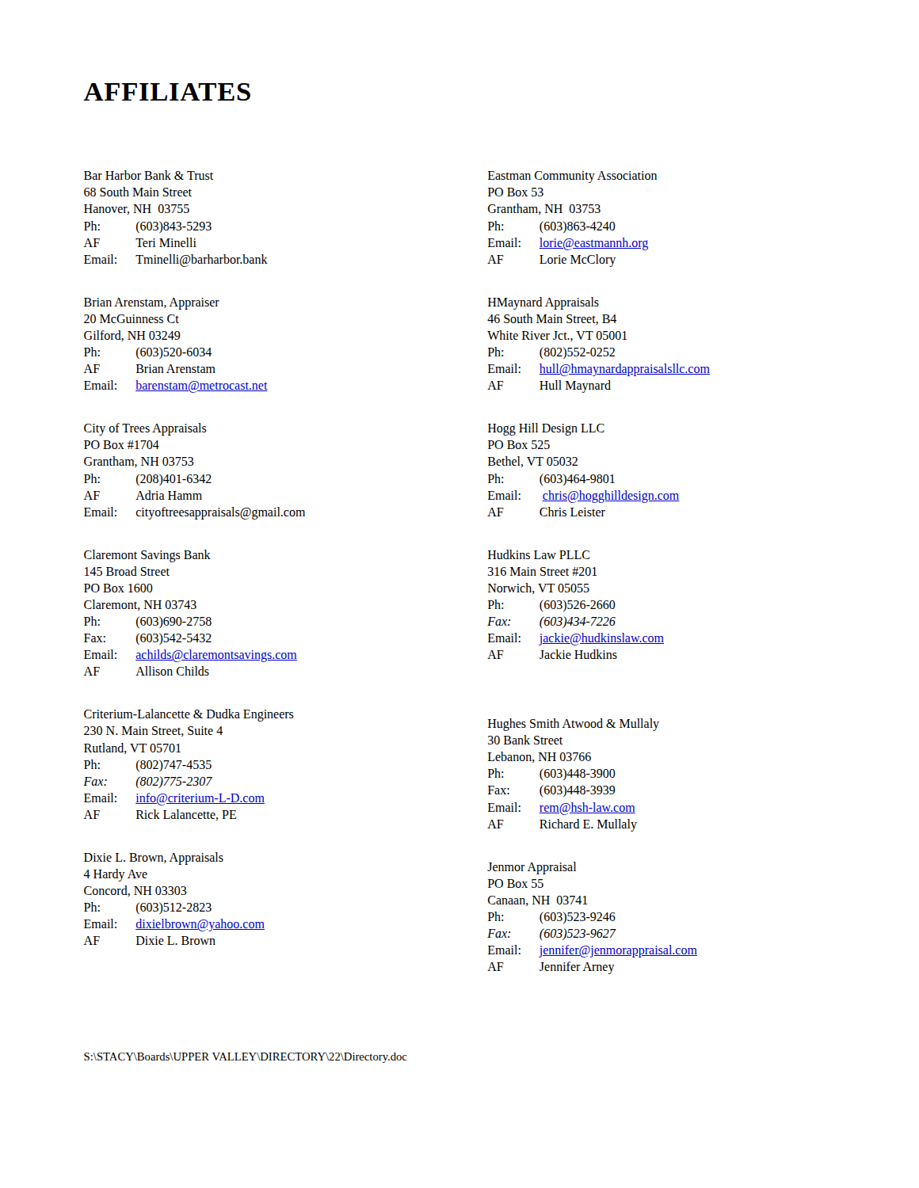AFFILIATES
Bar Harbor Bank & Trust
68 South Main Street
Hanover, NH 03755
Ph:(603)843-5293
AFTeri Minelli
Email: Tminelli@barharbor.bank
Brian Arenstam, Appraiser
20 McGuinness Ct
Gilford, NH 03249
Ph:(603)520-6034
AFBrian Arenstam
Email: barenstam@metrocast.net
City of Trees Appraisals
PO Box #1704
Grantham, NH 03753
Ph:(208)401-6342
AFAdria Hamm
Email: cityoftreesappraisals@gmail.com
Claremont Savings Bank
145 Broad Street
PO Box 1600
Claremont, NH 03743
Ph:(603)690-2758
Fax:(603)542-5432
Email: achilds@claremontsavings.com
AFAllison Childs
Criterium-Lalancette & Dudka Engineers
230 N. Main Street, Suite 4
Rutland, VT 05701
Ph:(802)747-4535
Fax:(802)775-2307
Email: info@criterium-L-D.com
AFRick Lalancette, PE
Dixie L. Brown, Appraisals
4 Hardy Ave
Concord, NH 03303
Ph:(603)512-2823
Email: dixielbrown@yahoo.com
AFDixie L. Brown
Eastman Community Association
PO Box 53
Grantham, NH 03753
Ph:(603)863-4240
Email: lorie@eastmannh.org
AFLorie McClory
HMaynard Appraisals
46 South Main Street, B4
White River Jct., VT 05001
Ph:(802)552-0252
Email: hull@hmaynardappraisalsllc.com
AFHull Maynard
Hogg Hill Design LLC
PO Box 525
Bethel, VT 05032
Ph:(603)464-9801
Email: chris@hogghilldesign.com
AFChris Leister
Hudkins Law PLLC
316 Main Street #201
Norwich, VT 05055
Ph:(603)526-2660
Fax:(603)434-7226
Email: jackie@hudkinslaw.com
AFJackie Hudkins
Hughes Smith Atwood & Mullaly
30 Bank Street
Lebanon, NH 03766
Ph:(603)448-3900
Fax:(603)448-3939
Email: rem@hsh-law.com
AFRichard E. Mullaly
Jenmor Appraisal
PO Box 55
Canaan, NH 03741
Ph:(603)523-9246
Fax:(603)523-9627
Email: jennifer@jenmorappraisal.com
AFJennifer Arney
S:\STACY\Boards\UPPER VALLEY\DIRECTORY\22\Directory.doc